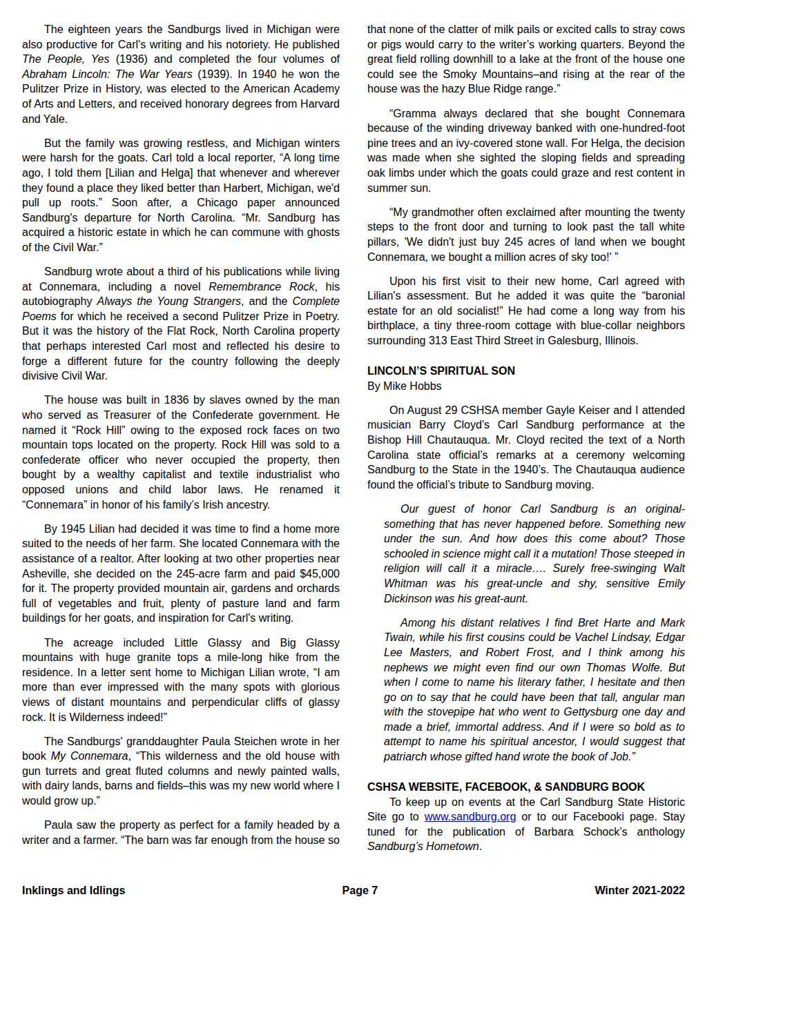The eighteen years the Sandburgs lived in Michigan were also productive for Carl's writing and his notoriety. He published The People, Yes (1936) and completed the four volumes of Abraham Lincoln: The War Years (1939). In 1940 he won the Pulitzer Prize in History, was elected to the American Academy of Arts and Letters, and received honorary degrees from Harvard and Yale.
But the family was growing restless, and Michigan winters were harsh for the goats. Carl told a local reporter, “A long time ago, I told them [Lilian and Helga] that whenever and wherever they found a place they liked better than Harbert, Michigan, we'd pull up roots.” Soon after, a Chicago paper announced Sandburg's departure for North Carolina. “Mr. Sandburg has acquired a historic estate in which he can commune with ghosts of the Civil War.”
Sandburg wrote about a third of his publications while living at Connemara, including a novel Remembrance Rock, his autobiography Always the Young Strangers, and the Complete Poems for which he received a second Pulitzer Prize in Poetry. But it was the history of the Flat Rock, North Carolina property that perhaps interested Carl most and reflected his desire to forge a different future for the country following the deeply divisive Civil War.
The house was built in 1836 by slaves owned by the man who served as Treasurer of the Confederate government. He named it “Rock Hill” owing to the exposed rock faces on two mountain tops located on the property. Rock Hill was sold to a confederate officer who never occupied the property, then bought by a wealthy capitalist and textile industrialist who opposed unions and child labor laws. He renamed it “Connemara” in honor of his family’s Irish ancestry.
By 1945 Lilian had decided it was time to find a home more suited to the needs of her farm. She located Connemara with the assistance of a realtor. After looking at two other properties near Asheville, she decided on the 245-acre farm and paid $45,000 for it. The property provided mountain air, gardens and orchards full of vegetables and fruit, plenty of pasture land and farm buildings for her goats, and inspiration for Carl's writing.
The acreage included Little Glassy and Big Glassy mountains with huge granite tops a mile-long hike from the residence. In a letter sent home to Michigan Lilian wrote, “I am more than ever impressed with the many spots with glorious views of distant mountains and perpendicular cliffs of glassy rock. It is Wilderness indeed!”
The Sandburgs' granddaughter Paula Steichen wrote in her book My Connemara, “This wilderness and the old house with gun turrets and great fluted columns and newly painted walls, with dairy lands, barns and fields–this was my new world where I would grow up.”
Paula saw the property as perfect for a family headed by a writer and a farmer. “The barn was far enough from the house so that none of the clatter of milk pails or excited calls to stray cows or pigs would carry to the writer’s working quarters. Beyond the great field rolling downhill to a lake at the front of the house one could see the Smoky Mountains–and rising at the rear of the house was the hazy Blue Ridge range.”
“Gramma always declared that she bought Connemara because of the winding driveway banked with one-hundred-foot pine trees and an ivy-covered stone wall. For Helga, the decision was made when she sighted the sloping fields and spreading oak limbs under which the goats could graze and rest content in summer sun.
“My grandmother often exclaimed after mounting the twenty steps to the front door and turning to look past the tall white pillars, 'We didn't just buy 245 acres of land when we bought Connemara, we bought a million acres of sky too!' ”
Upon his first visit to their new home, Carl agreed with Lilian's assessment. But he added it was quite the “baronial estate for an old socialist!” He had come a long way from his birthplace, a tiny three-room cottage with blue-collar neighbors surrounding 313 East Third Street in Galesburg, Illinois.
LINCOLN’S SPIRITUAL SON
By Mike Hobbs
On August 29 CSHSA member Gayle Keiser and I attended musician Barry Cloyd’s Carl Sandburg performance at the Bishop Hill Chautauqua. Mr. Cloyd recited the text of a North Carolina state official’s remarks at a ceremony welcoming Sandburg to the State in the 1940’s. The Chautauqua audience found the official’s tribute to Sandburg moving.
Our guest of honor Carl Sandburg is an original-something that has never happened before. Something new under the sun. And how does this come about? Those schooled in science might call it a mutation! Those steeped in religion will call it a miracle…. Surely free-swinging Walt Whitman was his great-uncle and shy, sensitive Emily Dickinson was his great-aunt.
Among his distant relatives I find Bret Harte and Mark Twain, while his first cousins could be Vachel Lindsay, Edgar Lee Masters, and Robert Frost, and I think among his nephews we might even find our own Thomas Wolfe. But when I come to name his literary father, I hesitate and then go on to say that he could have been that tall, angular man with the stovepipe hat who went to Gettysburg one day and made a brief, immortal address. And if I were so bold as to attempt to name his spiritual ancestor, I would suggest that patriarch whose gifted hand wrote the book of Job.”
CSHSA WEBSITE, FACEBOOK, & SANDBURG BOOK
To keep up on events at the Carl Sandburg State Historic Site go to www.sandburg.org or to our Facebooki page. Stay tuned for the publication of Barbara Schock’s anthology Sandburg’s Hometown.
Inklings and Idlings Page 7 Winter 2021-2022